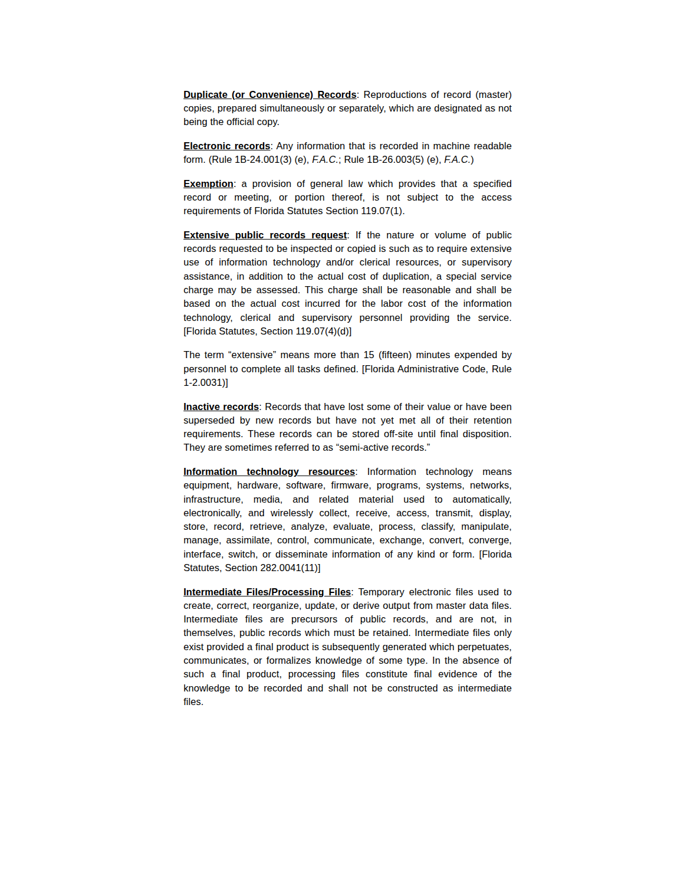Duplicate (or Convenience) Records: Reproductions of record (master) copies, prepared simultaneously or separately, which are designated as not being the official copy.
Electronic records: Any information that is recorded in machine readable form. (Rule 1B-24.001(3) (e), F.A.C.; Rule 1B-26.003(5) (e), F.A.C.)
Exemption: a provision of general law which provides that a specified record or meeting, or portion thereof, is not subject to the access requirements of Florida Statutes Section 119.07(1).
Extensive public records request: If the nature or volume of public records requested to be inspected or copied is such as to require extensive use of information technology and/or clerical resources, or supervisory assistance, in addition to the actual cost of duplication, a special service charge may be assessed. This charge shall be reasonable and shall be based on the actual cost incurred for the labor cost of the information technology, clerical and supervisory personnel providing the service. [Florida Statutes, Section 119.07(4)(d)]
The term “extensive” means more than 15 (fifteen) minutes expended by personnel to complete all tasks defined. [Florida Administrative Code, Rule 1-2.0031)]
Inactive records: Records that have lost some of their value or have been superseded by new records but have not yet met all of their retention requirements. These records can be stored off-site until final disposition. They are sometimes referred to as “semi-active records.”
Information technology resources: Information technology means equipment, hardware, software, firmware, programs, systems, networks, infrastructure, media, and related material used to automatically, electronically, and wirelessly collect, receive, access, transmit, display, store, record, retrieve, analyze, evaluate, process, classify, manipulate, manage, assimilate, control, communicate, exchange, convert, converge, interface, switch, or disseminate information of any kind or form. [Florida Statutes, Section 282.0041(11)]
Intermediate Files/Processing Files: Temporary electronic files used to create, correct, reorganize, update, or derive output from master data files. Intermediate files are precursors of public records, and are not, in themselves, public records which must be retained. Intermediate files only exist provided a final product is subsequently generated which perpetuates, communicates, or formalizes knowledge of some type. In the absence of such a final product, processing files constitute final evidence of the knowledge to be recorded and shall not be constructed as intermediate files.